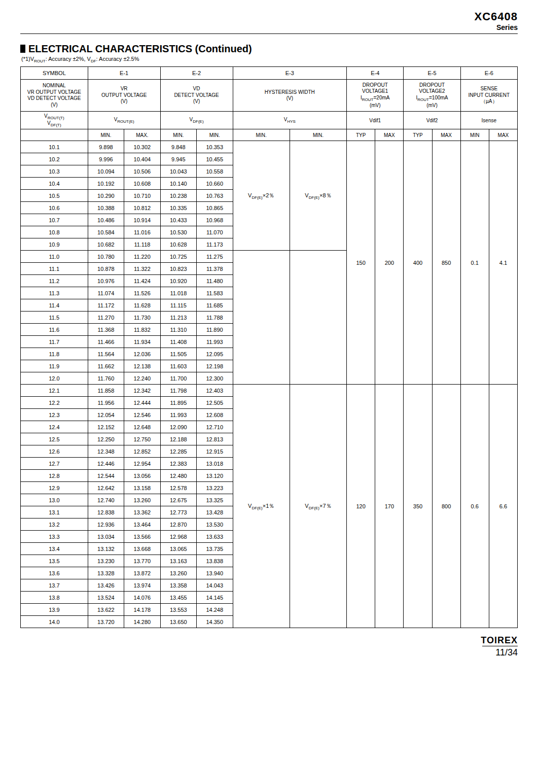XC6408
Series
ELECTRICAL CHARACTERISTICS (Continued)
(*1)VROUT: Accuracy ±2%, VDF: Accuracy ±2.5%
| SYMBOL | E-1 | E-2 | E-3 | E-4 | E-5 | E-6 |
| --- | --- | --- | --- | --- | --- | --- |
| NOMINAL VR OUTPUT VOLTAGE VD DETECT VOLTAGE (V) | VR OUTPUT VOLTAGE (V) | VD DETECT VOLTAGE (V) | HYSTERESIS WIDTH (V) | DROPOUT VOLTAGE1 I ROUT =20mA (mV) | DROPOUT VOLTAGE2 I ROUT =100mA (mV) | SENSE INPUT CURRENT （µA） |
| V ROUT(T) V DF(T) | V ROUT(E) | V DF(E) | V HYS | Vdif1 | Vdif2 | Isense |
| | MIN. | MAX. | MIN. | MIN. | MIN. | MIN. | TYP | MAX | TYP | MAX | MIN | MAX |
| 10.1 | 9.898 | 10.302 | 9.848 | 10.353 | V DF(E) ×2％ | V DF(E) ×8％ | 150 | 200 | 400 | 850 | 0.1 | 4.1 |
| 10.2 | 9.996 | 10.404 | 9.945 | 10.455 |
| 10.3 | 10.094 | 10.506 | 10.043 | 10.558 |
| 10.4 | 10.192 | 10.608 | 10.140 | 10.660 |
| 10.5 | 10.290 | 10.710 | 10.238 | 10.763 |
| 10.6 | 10.388 | 10.812 | 10.335 | 10.865 |
| 10.7 | 10.486 | 10.914 | 10.433 | 10.968 |
| 10.8 | 10.584 | 11.016 | 10.530 | 11.070 |
| 10.9 | 10.682 | 11.118 | 10.628 | 11.173 |
| 11.0 | 10.780 | 11.220 | 10.725 | 11.275 | | |
| 11.1 | 10.878 | 11.322 | 10.823 | 11.378 |
| 11.2 | 10.976 | 11.424 | 10.920 | 11.480 |
| 11.3 | 11.074 | 11.526 | 11.018 | 11.583 |
| 11.4 | 11.172 | 11.628 | 11.115 | 11.685 |
| 11.5 | 11.270 | 11.730 | 11.213 | 11.788 |
| 11.6 | 11.368 | 11.832 | 11.310 | 11.890 |
| 11.7 | 11.466 | 11.934 | 11.408 | 11.993 |
| 11.8 | 11.564 | 12.036 | 11.505 | 12.095 |
| 11.9 | 11.662 | 12.138 | 11.603 | 12.198 |
| 12.0 | 11.760 | 12.240 | 11.700 | 12.300 |
| 12.1 | 11.858 | 12.342 | 11.798 | 12.403 | V DF(E) ×1％ | V DF(E) ×7％ | 120 | 170 | 350 | 800 | 0.6 | 6.6 |
| 12.2 | 11.956 | 12.444 | 11.895 | 12.505 |
| 12.3 | 12.054 | 12.546 | 11.993 | 12.608 |
| 12.4 | 12.152 | 12.648 | 12.090 | 12.710 |
| 12.5 | 12.250 | 12.750 | 12.188 | 12.813 |
| 12.6 | 12.348 | 12.852 | 12.285 | 12.915 |
| 12.7 | 12.446 | 12.954 | 12.383 | 13.018 |
| 12.8 | 12.544 | 13.056 | 12.480 | 13.120 |
| 12.9 | 12.642 | 13.158 | 12.578 | 13.223 |
| 13.0 | 12.740 | 13.260 | 12.675 | 13.325 |
| 13.1 | 12.838 | 13.362 | 12.773 | 13.428 |
| 13.2 | 12.936 | 13.464 | 12.870 | 13.530 |
| 13.3 | 13.034 | 13.566 | 12.968 | 13.633 |
| 13.4 | 13.132 | 13.668 | 13.065 | 13.735 |
| 13.5 | 13.230 | 13.770 | 13.163 | 13.838 |
| 13.6 | 13.328 | 13.872 | 13.260 | 13.940 |
| 13.7 | 13.426 | 13.974 | 13.358 | 14.043 |
| 13.8 | 13.524 | 14.076 | 13.455 | 14.145 |
| 13.9 | 13.622 | 14.178 | 13.553 | 14.248 |
| 14.0 | 13.720 | 14.280 | 13.650 | 14.350 |
TOIREX
11/34